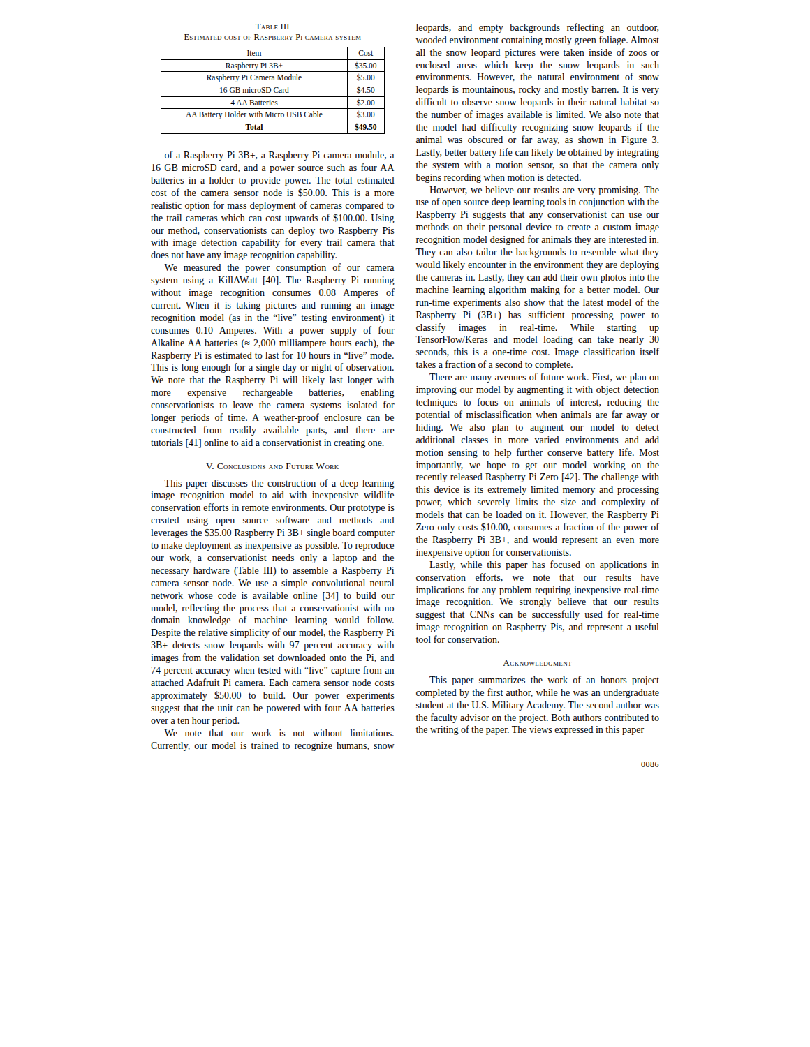Table III
Estimated cost of Raspberry Pi camera system
| Item | Cost |
| --- | --- |
| Raspberry Pi 3B+ | $35.00 |
| Raspberry Pi Camera Module | $5.00 |
| 16 GB microSD Card | $4.50 |
| 4 AA Batteries | $2.00 |
| AA Battery Holder with Micro USB Cable | $3.00 |
| Total | $49.50 |
of a Raspberry Pi 3B+, a Raspberry Pi camera module, a 16 GB microSD card, and a power source such as four AA batteries in a holder to provide power. The total estimated cost of the camera sensor node is $50.00. This is a more realistic option for mass deployment of cameras compared to the trail cameras which can cost upwards of $100.00. Using our method, conservationists can deploy two Raspberry Pis with image detection capability for every trail camera that does not have any image recognition capability.
We measured the power consumption of our camera system using a KillAWatt [40]. The Raspberry Pi running without image recognition consumes 0.08 Amperes of current. When it is taking pictures and running an image recognition model (as in the “live” testing environment) it consumes 0.10 Amperes. With a power supply of four Alkaline AA batteries (≈ 2,000 milliampere hours each), the Raspberry Pi is estimated to last for 10 hours in “live” mode. This is long enough for a single day or night of observation. We note that the Raspberry Pi will likely last longer with more expensive rechargeable batteries, enabling conservationists to leave the camera systems isolated for longer periods of time. A weather-proof enclosure can be constructed from readily available parts, and there are tutorials [41] online to aid a conservationist in creating one.
V. Conclusions and Future Work
This paper discusses the construction of a deep learning image recognition model to aid with inexpensive wildlife conservation efforts in remote environments. Our prototype is created using open source software and methods and leverages the $35.00 Raspberry Pi 3B+ single board computer to make deployment as inexpensive as possible. To reproduce our work, a conservationist needs only a laptop and the necessary hardware (Table III) to assemble a Raspberry Pi camera sensor node. We use a simple convolutional neural network whose code is available online [34] to build our model, reflecting the process that a conservationist with no domain knowledge of machine learning would follow. Despite the relative simplicity of our model, the Raspberry Pi 3B+ detects snow leopards with 97 percent accuracy with images from the validation set downloaded onto the Pi, and 74 percent accuracy when tested with “live” capture from an attached Adafruit Pi camera. Each camera sensor node costs approximately $50.00 to build. Our power experiments suggest that the unit can be powered with four AA batteries over a ten hour period.
We note that our work is not without limitations. Currently, our model is trained to recognize humans, snow leopards, and empty backgrounds reflecting an outdoor, wooded environment containing mostly green foliage. Almost all the snow leopard pictures were taken inside of zoos or enclosed areas which keep the snow leopards in such environments. However, the natural environment of snow leopards is mountainous, rocky and mostly barren. It is very difficult to observe snow leopards in their natural habitat so the number of images available is limited. We also note that the model had difficulty recognizing snow leopards if the animal was obscured or far away, as shown in Figure 3. Lastly, better battery life can likely be obtained by integrating the system with a motion sensor, so that the camera only begins recording when motion is detected.
However, we believe our results are very promising. The use of open source deep learning tools in conjunction with the Raspberry Pi suggests that any conservationist can use our methods on their personal device to create a custom image recognition model designed for animals they are interested in. They can also tailor the backgrounds to resemble what they would likely encounter in the environment they are deploying the cameras in. Lastly, they can add their own photos into the machine learning algorithm making for a better model. Our run-time experiments also show that the latest model of the Raspberry Pi (3B+) has sufficient processing power to classify images in real-time. While starting up TensorFlow/Keras and model loading can take nearly 30 seconds, this is a one-time cost. Image classification itself takes a fraction of a second to complete.
There are many avenues of future work. First, we plan on improving our model by augmenting it with object detection techniques to focus on animals of interest, reducing the potential of misclassification when animals are far away or hiding. We also plan to augment our model to detect additional classes in more varied environments and add motion sensing to help further conserve battery life. Most importantly, we hope to get our model working on the recently released Raspberry Pi Zero [42]. The challenge with this device is its extremely limited memory and processing power, which severely limits the size and complexity of models that can be loaded on it. However, the Raspberry Pi Zero only costs $10.00, consumes a fraction of the power of the Raspberry Pi 3B+, and would represent an even more inexpensive option for conservationists.
Lastly, while this paper has focused on applications in conservation efforts, we note that our results have implications for any problem requiring inexpensive real-time image recognition. We strongly believe that our results suggest that CNNs can be successfully used for real-time image recognition on Raspberry Pis, and represent a useful tool for conservation.
Acknowledgment
This paper summarizes the work of an honors project completed by the first author, while he was an undergraduate student at the U.S. Military Academy. The second author was the faculty advisor on the project. Both authors contributed to the writing of the paper. The views expressed in this paper
0086